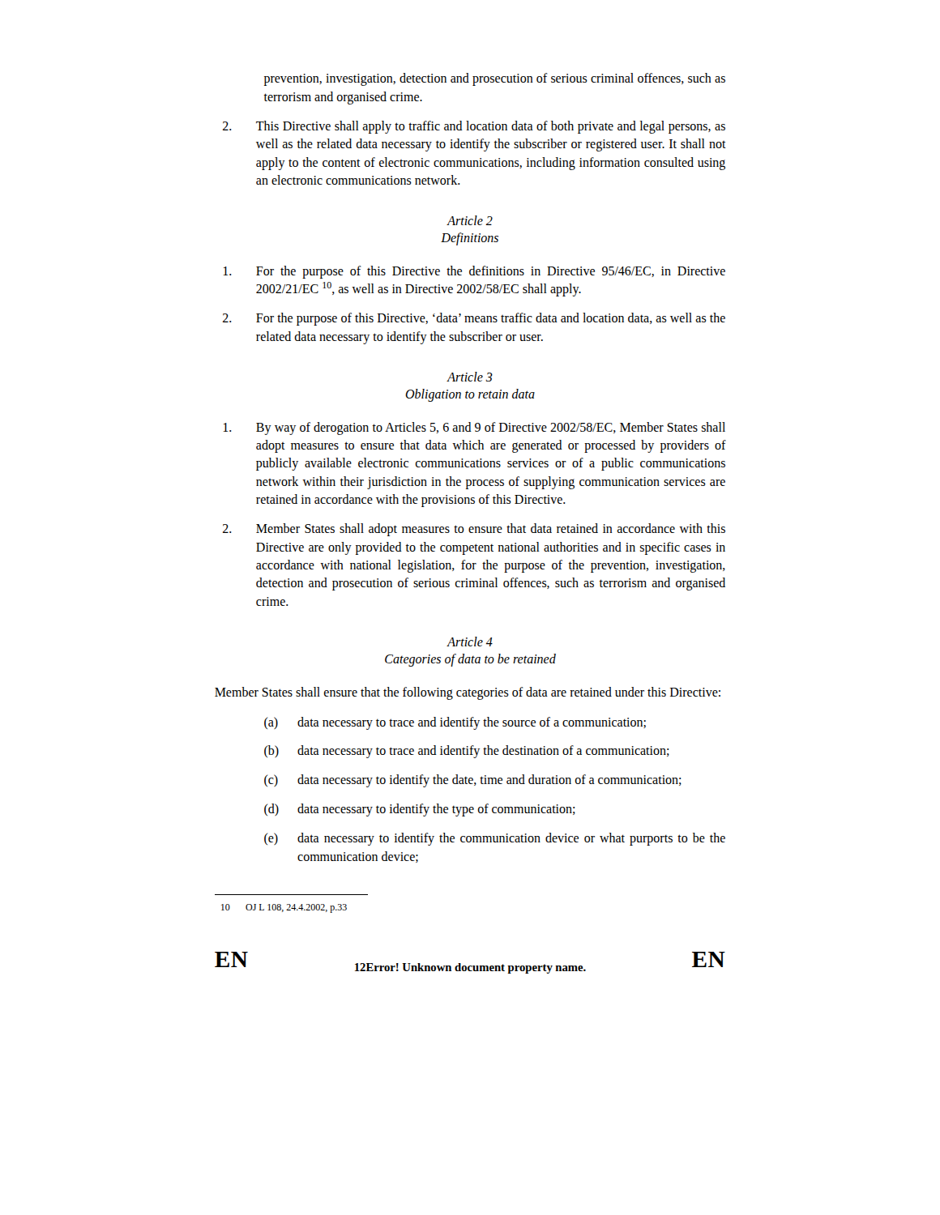prevention, investigation, detection and prosecution of serious criminal offences, such as terrorism and organised crime.
2.
This Directive shall apply to traffic and location data of both private and legal persons, as well as the related data necessary to identify the subscriber or registered user. It shall not apply to the content of electronic communications, including information consulted using an electronic communications network.
Article 2 Definitions
1.
For the purpose of this Directive the definitions in Directive 95/46/EC, in Directive 2002/21/EC 10, as well as in Directive 2002/58/EC shall apply.
2.
For the purpose of this Directive, ‘data’ means traffic data and location data, as well as the related data necessary to identify the subscriber or user.
Article 3 Obligation to retain data
1.
By way of derogation to Articles 5, 6 and 9 of Directive 2002/58/EC, Member States shall adopt measures to ensure that data which are generated or processed by providers of publicly available electronic communications services or of a public communications network within their jurisdiction in the process of supplying communication services are retained in accordance with the provisions of this Directive.
2.
Member States shall adopt measures to ensure that data retained in accordance with this Directive are only provided to the competent national authorities and in specific cases in accordance with national legislation, for the purpose of the prevention, investigation, detection and prosecution of serious criminal offences, such as terrorism and organised crime.
Article 4 Categories of data to be retained
Member States shall ensure that the following categories of data are retained under this Directive:
(a)
data necessary to trace and identify the source of a communication;
(b)
data necessary to trace and identify the destination of a communication;
(c)
data necessary to identify the date, time and duration of a communication;
(d)
data necessary to identify the type of communication;
(e)
data necessary to identify the communication device or what purports to be the communication device;
10
OJ L 108, 24.4.2002, p.33
EN
12 Error! Unknown document property name.
EN